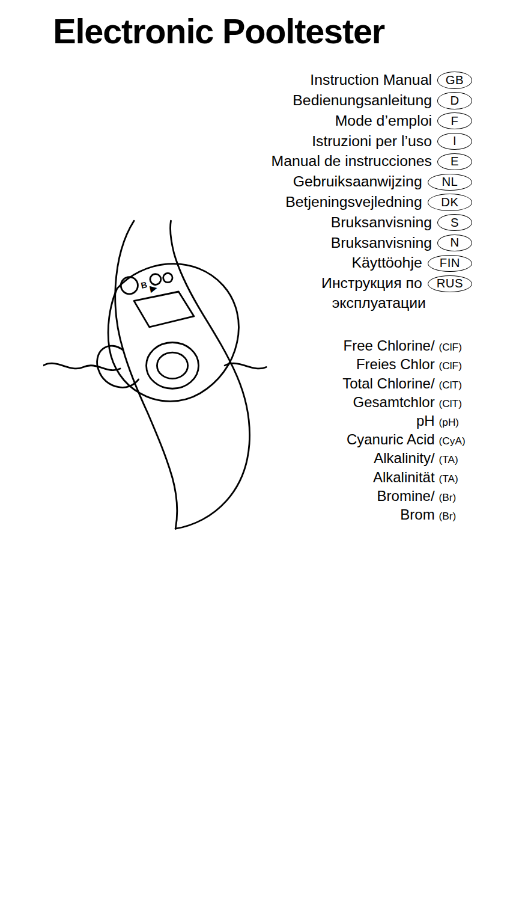Electronic Pooltester
Instruction Manual GB
Bedienungsanleitung D
Mode d’emploi F
Istruzioni per l’uso I
Manual de instrucciones E
Gebruiksaanwijzing NL
Betjeningsvejledning DK
Bruksanvisning S
Bruksanvisning N
Käyttöohje FIN
Инструкция по RUS эксплуатации
Free Chlorine/(ClF)
Freies Chlor(ClF)
Total Chlorine/(ClT)
Gesamtchlor(ClT)
pH(pH)
Cyanuric Acid(CyA)
Alkalinity/(TA)
Alkalinität(TA)
Bromine/(Br)
Brom(Br)
B ▶